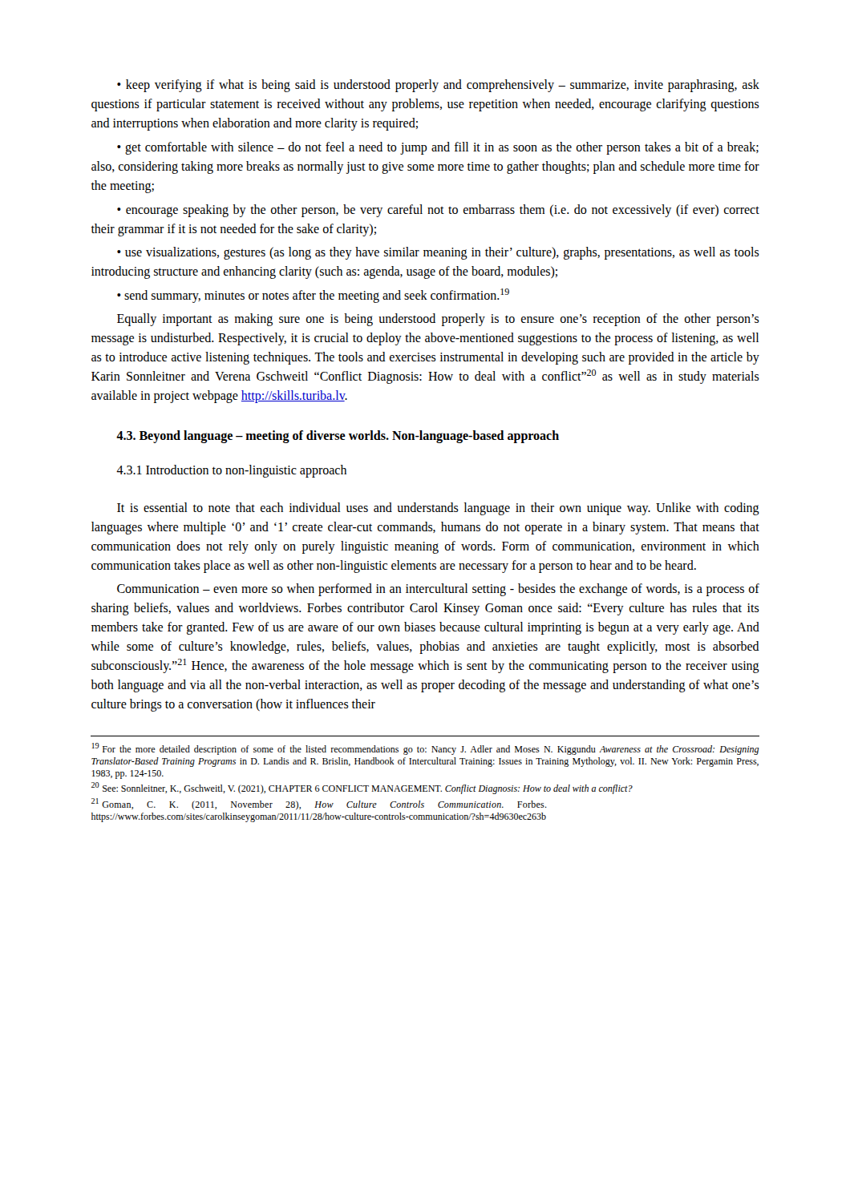keep verifying if what is being said is understood properly and comprehensively – summarize, invite paraphrasing, ask questions if particular statement is received without any problems, use repetition when needed, encourage clarifying questions and interruptions when elaboration and more clarity is required;
get comfortable with silence – do not feel a need to jump and fill it in as soon as the other person takes a bit of a break; also, considering taking more breaks as normally just to give some more time to gather thoughts; plan and schedule more time for the meeting;
encourage speaking by the other person, be very careful not to embarrass them (i.e. do not excessively (if ever) correct their grammar if it is not needed for the sake of clarity);
use visualizations, gestures (as long as they have similar meaning in their’ culture), graphs, presentations, as well as tools introducing structure and enhancing clarity (such as: agenda, usage of the board, modules);
send summary, minutes or notes after the meeting and seek confirmation.19
Equally important as making sure one is being understood properly is to ensure one’s reception of the other person’s message is undisturbed. Respectively, it is crucial to deploy the above-mentioned suggestions to the process of listening, as well as to introduce active listening techniques. The tools and exercises instrumental in developing such are provided in the article by Karin Sonnleitner and Verena Gschweitl “Conflict Diagnosis: How to deal with a conflict”20 as well as in study materials available in project webpage http://skills.turiba.lv.
4.3. Beyond language – meeting of diverse worlds. Non-language-based approach
4.3.1 Introduction to non-linguistic approach
It is essential to note that each individual uses and understands language in their own unique way. Unlike with coding languages where multiple ‘0’ and ‘1’ create clear-cut commands, humans do not operate in a binary system. That means that communication does not rely only on purely linguistic meaning of words. Form of communication, environment in which communication takes place as well as other non-linguistic elements are necessary for a person to hear and to be heard.
Communication – even more so when performed in an intercultural setting - besides the exchange of words, is a process of sharing beliefs, values and worldviews. Forbes contributor Carol Kinsey Goman once said: “Every culture has rules that its members take for granted. Few of us are aware of our own biases because cultural imprinting is begun at a very early age. And while some of culture’s knowledge, rules, beliefs, values, phobias and anxieties are taught explicitly, most is absorbed subconsciously.”21 Hence, the awareness of the hole message which is sent by the communicating person to the receiver using both language and via all the non-verbal interaction, as well as proper decoding of the message and understanding of what one’s culture brings to a conversation (how it influences their
19 For the more detailed description of some of the listed recommendations go to: Nancy J. Adler and Moses N. Kiggundu Awareness at the Crossroad: Designing Translator-Based Training Programs in D. Landis and R. Brislin, Handbook of Intercultural Training: Issues in Training Mythology, vol. II. New York: Pergamin Press, 1983, pp. 124-150.
20 See: Sonnleitner, K., Gschweitl, V. (2021), CHAPTER 6 CONFLICT MANAGEMENT. Conflict Diagnosis: How to deal with a conflict?
21 Goman, C. K. (2011, November 28), How Culture Controls Communication. Forbes.
https://www.forbes.com/sites/carolkinseygoman/2011/11/28/how-culture-controls-communication/?sh=4d9630ec263b